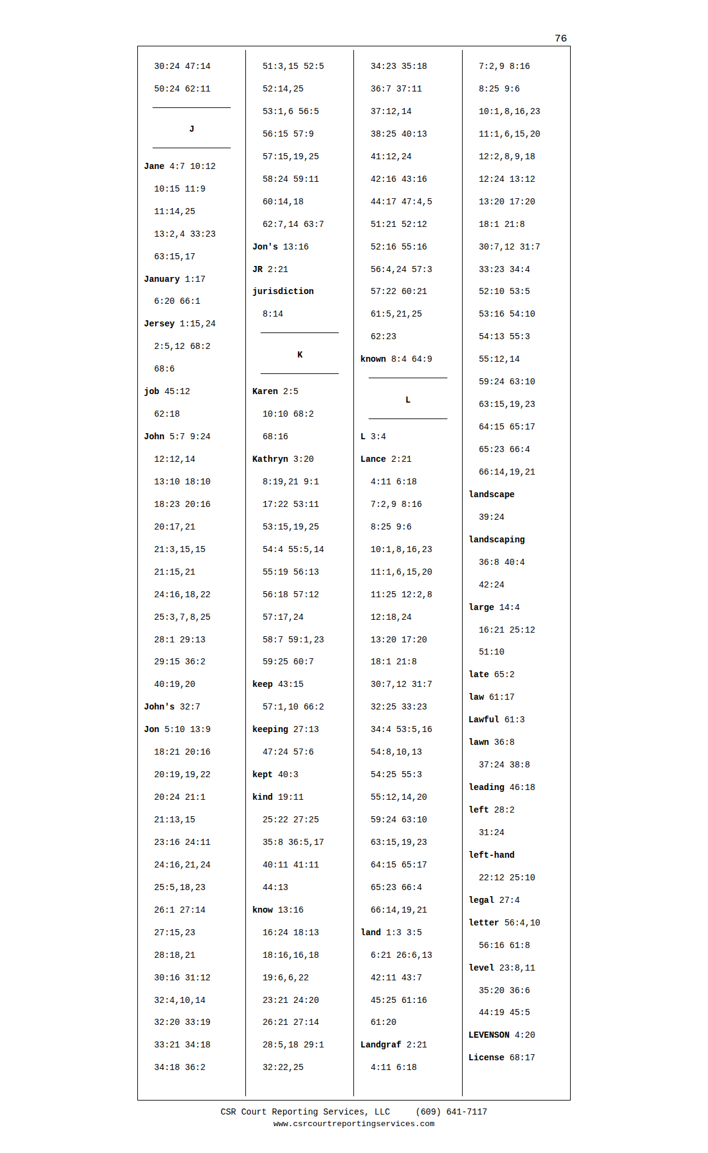76
| 30:24 47:14 50:24 62:11 J Jane 4:7 10:12 10:15 11:9 11:14,25 13:2,4 33:23 63:15,17 January 1:17 6:20 66:1 Jersey 1:15,24 2:5,12 68:2 68:6 job 45:12 62:18 John 5:7 9:24 12:12,14 13:10 18:10 18:23 20:16 20:17,21 21:3,15,15 21:15,21 24:16,18,22 25:3,7,8,25 28:1 29:13 29:15 36:2 40:19,20 John's 32:7 Jon 5:10 13:9 18:21 20:16 20:19,19,22 20:24 21:1 21:13,15 23:16 24:11 24:16,21,24 25:5,18,23 26:1 27:14 27:15,23 28:18,21 30:16 31:12 32:4,10,14 32:20 33:19 33:21 34:18 34:18 36:2 | 51:3,15 52:5 52:14,25 53:1,6 56:5 56:15 57:9 57:15,19,25 58:24 59:11 60:14,18 62:7,14 63:7 Jon's 13:16 JR 2:21 jurisdiction 8:14 K Karen 2:5 10:10 68:2 68:16 Kathryn 3:20 8:19,21 9:1 17:22 53:11 53:15,19,25 54:4 55:5,14 55:19 56:13 56:18 57:12 57:17,24 58:7 59:1,23 59:25 60:7 keep 43:15 57:1,10 66:2 keeping 27:13 47:24 57:6 kept 40:3 kind 19:11 25:22 27:25 35:8 36:5,17 40:11 41:11 44:13 know 13:16 16:24 18:13 18:16,16,18 19:6,6,22 23:21 24:20 26:21 27:14 28:5,18 29:1 32:22,25 | 34:23 35:18 36:7 37:11 37:12,14 38:25 40:13 41:12,24 42:16 43:16 44:17 47:4,5 51:21 52:12 52:16 55:16 56:4,24 57:3 57:22 60:21 61:5,21,25 62:23 known 8:4 64:9 L L 3:4 Lance 2:21 4:11 6:18 7:2,9 8:16 8:25 9:6 10:1,8,16,23 11:1,6,15,20 11:25 12:2,8 12:18,24 13:20 17:20 18:1 21:8 30:7,12 31:7 32:25 33:23 34:4 53:5,16 54:8,10,13 54:25 55:3 55:12,14,20 59:24 63:10 63:15,19,23 64:15 65:17 65:23 66:4 66:14,19,21 land 1:3 3:5 6:21 26:6,13 42:11 43:7 45:25 61:16 61:20 Landgraf 2:21 4:11 6:18 | 7:2,9 8:16 8:25 9:6 10:1,8,16,23 11:1,6,15,20 12:2,8,9,18 12:24 13:12 13:20 17:20 18:1 21:8 30:7,12 31:7 33:23 34:4 52:10 53:5 53:16 54:10 54:13 55:3 55:12,14 59:24 63:10 63:15,19,23 64:15 65:17 65:23 66:4 66:14,19,21 landscape 39:24 landscaping 36:8 40:4 42:24 large 14:4 16:21 25:12 51:10 late 65:2 law 61:17 Lawful 61:3 lawn 36:8 37:24 38:8 leading 46:18 left 28:2 31:24 left-hand 22:12 25:10 legal 27:4 letter 56:4,10 56:16 61:8 level 23:8,11 35:20 36:6 44:19 45:5 LEVENSON 4:20 License 68:17 |
CSR Court Reporting Services, LLC (609) 641-7117
www.csrcourtreportingservices.com